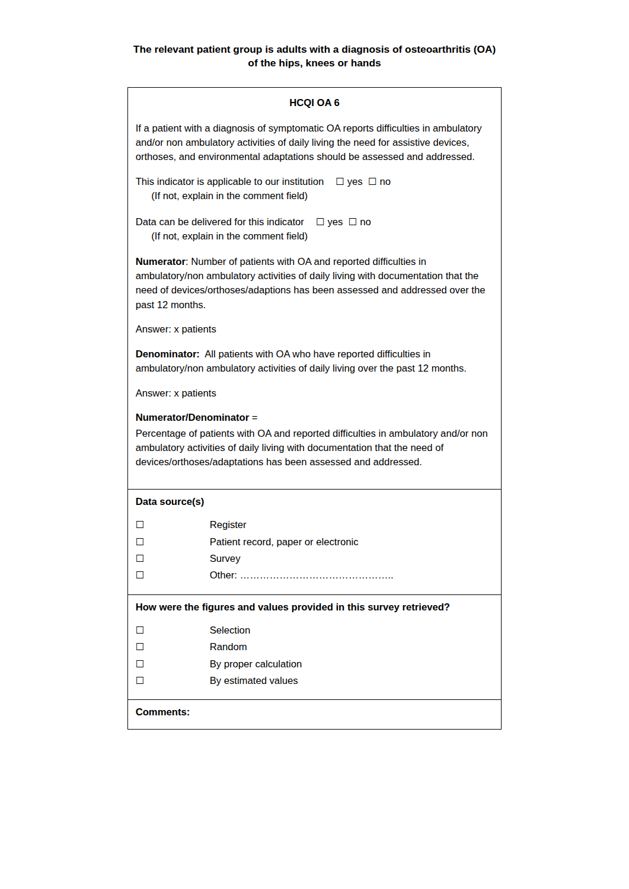The relevant patient group is adults with a diagnosis of osteoarthritis (OA) of the hips, knees or hands
| HCQI OA 6 If a patient with a diagnosis of symptomatic OA reports difficulties in ambulatory and/or non ambulatory activities of daily living the need for assistive devices, orthoses, and environmental adaptations should be assessed and addressed. This indicator is applicable to our institution ☐ yes ☐ no (If not, explain in the comment field) Data can be delivered for this indicator ☐ yes ☐ no (If not, explain in the comment field) Numerator : Number of patients with OA and reported difficulties in ambulatory/non ambulatory activities of daily living with documentation that the need of devices/orthoses/adaptions has been assessed and addressed over the past 12 months. Answer: x patients Denominator: All patients with OA who have reported difficulties in ambulatory/non ambulatory activities of daily living over the past 12 months. Answer: x patients Numerator/Denominator = Percentage of patients with OA and reported difficulties in ambulatory and/or non ambulatory activities of daily living with documentation that the need of devices/orthoses/adaptations has been assessed and addressed. |
| Data source(s) ☐ Register ☐ Patient record, paper or electronic ☐ Survey ☐ Other: ……………………………………….. |
| How were the figures and values provided in this survey retrieved? ☐ Selection ☐ Random ☐ By proper calculation ☐ By estimated values |
| Comments: |